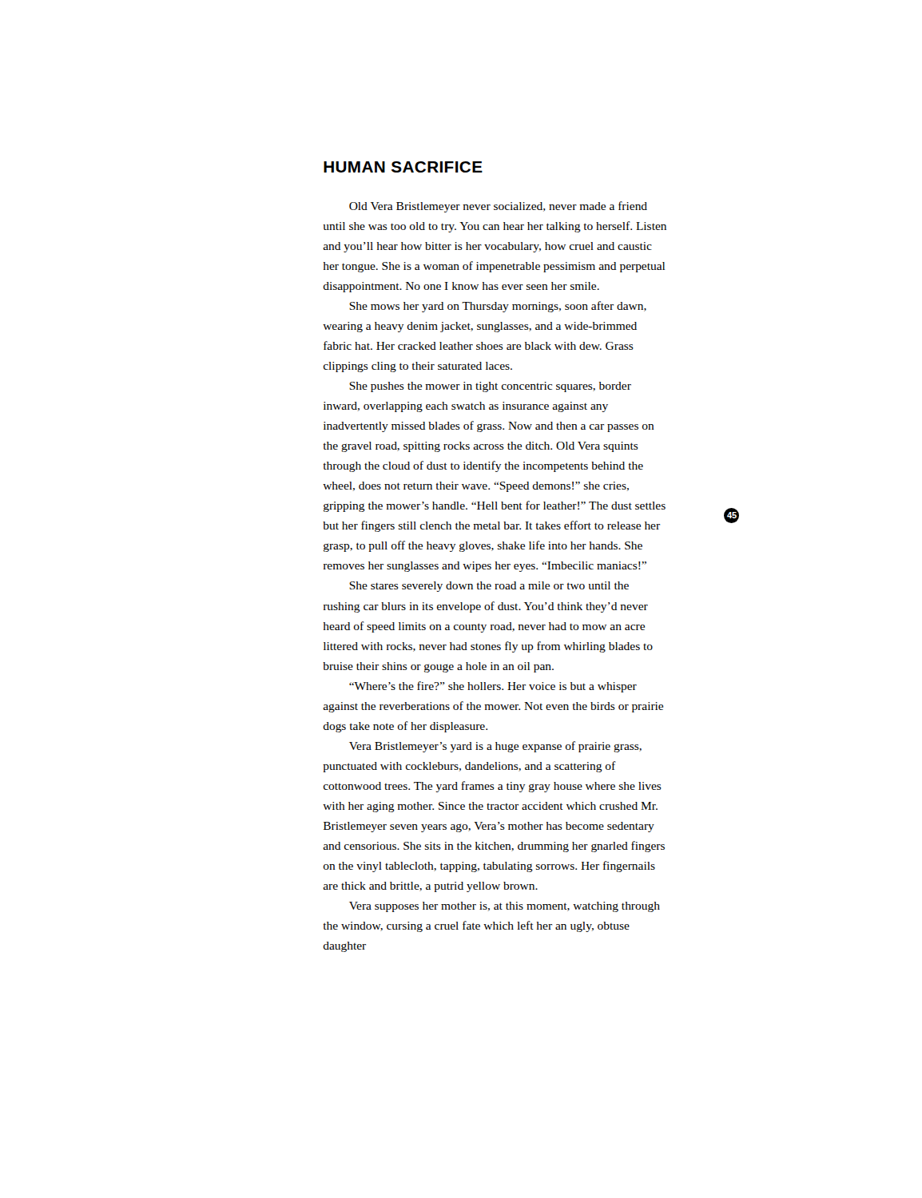Human Sacrifice
Old Vera Bristlemeyer never socialized, never made a friend until she was too old to try. You can hear her talking to herself. Listen and you’ll hear how bitter is her vocabulary, how cruel and caustic her tongue. She is a woman of impenetrable pessimism and perpetual disappointment. No one I know has ever seen her smile.
She mows her yard on Thursday mornings, soon after dawn, wearing a heavy denim jacket, sunglasses, and a wide-brimmed fabric hat. Her cracked leather shoes are black with dew. Grass clippings cling to their saturated laces.
She pushes the mower in tight concentric squares, border inward, overlapping each swatch as insurance against any inadvertently missed blades of grass. Now and then a car passes on the gravel road, spitting rocks across the ditch. Old Vera squints through the cloud of dust to identify the incompetents behind the wheel, does not return their wave. “Speed demons!” she cries, gripping the mower’s handle. “Hell bent for leather!” The dust settles but her fingers still clench the metal bar. It takes effort to release her grasp, to pull off the heavy gloves, shake life into her hands. She removes her sunglasses and wipes her eyes. “Imbecilic maniacs!”
She stares severely down the road a mile or two until the rushing car blurs in its envelope of dust. You’d think they’d never heard of speed limits on a county road, never had to mow an acre littered with rocks, never had stones fly up from whirling blades to bruise their shins or gouge a hole in an oil pan.
“Where’s the fire?” she hollers. Her voice is but a whisper against the reverberations of the mower. Not even the birds or prairie dogs take note of her displeasure.
Vera Bristlemeyer’s yard is a huge expanse of prairie grass, punctuated with cockleburs, dandelions, and a scattering of cottonwood trees. The yard frames a tiny gray house where she lives with her aging mother. Since the tractor accident which crushed Mr. Bristlemeyer seven years ago, Vera’s mother has become sedentary and censorious. She sits in the kitchen, drumming her gnarled fingers on the vinyl tablecloth, tapping, tabulating sorrows. Her fingernails are thick and brittle, a putrid yellow brown.
Vera supposes her mother is, at this moment, watching through the window, cursing a cruel fate which left her an ugly, obtuse daughter
45